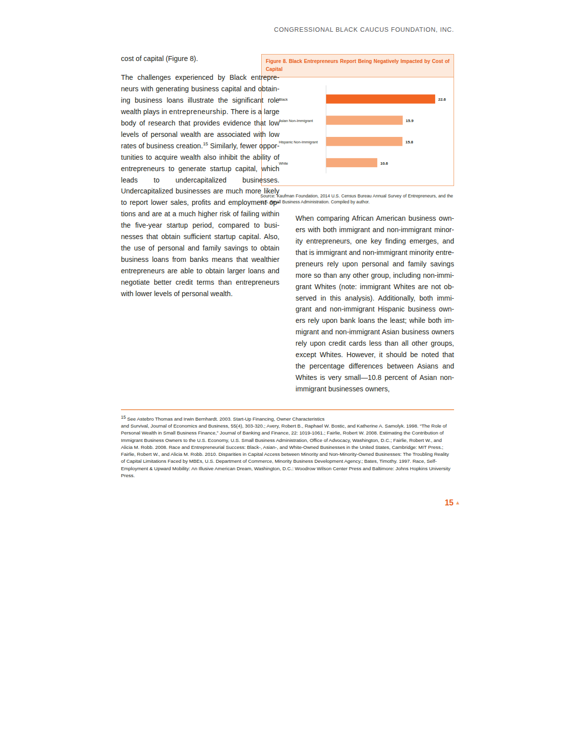CONGRESSIONAL BLACK CAUCUS FOUNDATION, INC.
cost of capital (Figure 8).
The challenges experienced by Black entrepreneurs with generating business capital and obtaining business loans illustrate the significant role wealth plays in entrepreneurship. There is a large body of research that provides evidence that low levels of personal wealth are associated with low rates of business creation.15 Similarly, fewer opportunities to acquire wealth also inhibit the ability of entrepreneurs to generate startup capital, which leads to undercapitalized businesses. Undercapitalized businesses are much more likely to report lower sales, profits and employment options and are at a much higher risk of failing within the five-year startup period, compared to businesses that obtain sufficient startup capital. Also, the use of personal and family savings to obtain business loans from banks means that wealthier entrepreneurs are able to obtain larger loans and negotiate better credit terms than entrepreneurs with lower levels of personal wealth.
Figure 8. Black Entrepreneurs Report Being Negatively Impacted by Cost of Capital
22.6 Black 15.9 Asian Non-Immigrant 15.8 Hispanic Non-Immigrant 10.6 White
Source: Kaufman Foundation, 2014 U.S. Census Bureau Annual Survey of Entrepreneurs, and the U.S. Small Business Administration. Compiled by author.
When comparing African American business owners with both immigrant and non-immigrant minority entrepreneurs, one key finding emerges, and that is immigrant and non-immigrant minority entrepreneurs rely upon personal and family savings more so than any other group, including non-immigrant Whites (note: immigrant Whites are not observed in this analysis). Additionally, both immigrant and non-immigrant Hispanic business owners rely upon bank loans the least; while both immigrant and non-immigrant Asian business owners rely upon credit cards less than all other groups, except Whites. However, it should be noted that the percentage differences between Asians and Whites is very small—10.8 percent of Asian non-immigrant businesses owners,
15 See Astebro Thomas and Irwin Bernhardt. 2003. Start-Up Financing, Owner Characteristics
and Survival, Journal of Economics and Business, 55(4), 303-320.; Avery, Robert B., Raphael W. Bostic, and Katherine A. Samolyk. 1998. “The Role of Personal Wealth in Small Business Finance,” Journal of Banking and Finance, 22: 1019-1061.; Fairlie, Robert W. 2008. Estimating the Contribution of Immigrant Business Owners to the U.S. Economy, U.S. Small Business Administration, Office of Advocacy, Washington, D.C.; Fairlie, Robert W., and Alicia M. Robb. 2008. Race and Entrepreneurial Success: Black-, Asian-, and White-Owned Businesses in the United States, Cambridge: MIT Press.; Fairlie, Robert W., and Alicia M. Robb. 2010. Disparities in Capital Access between Minority and Non-Minority-Owned Businesses: The Troubling Reality of Capital Limitations Faced by MBEs, U.S. Department of Commerce, Minority Business Development Agency.; Bates, Timothy. 1997. Race, Self-Employment & Upward Mobility: An Illusive American Dream, Washington, D.C.: Woodrow Wilson Center Press and Baltimore: Johns Hopkins University Press.
15▲